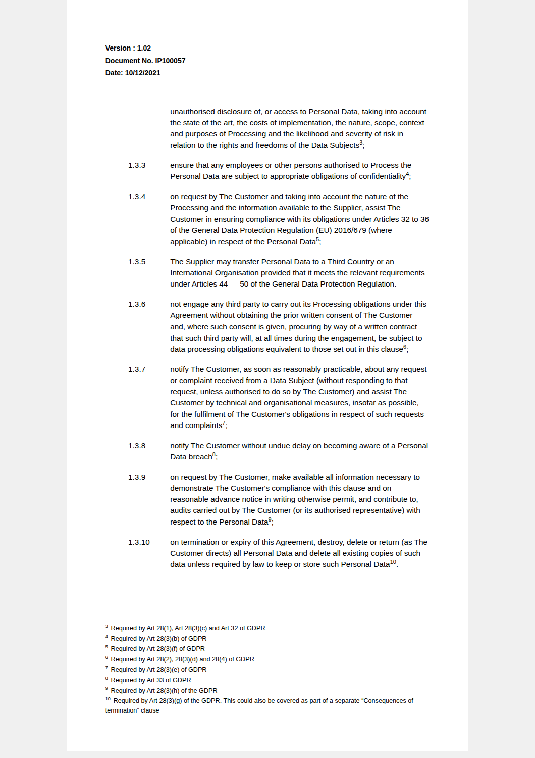Version : 1.02
Document No. IP100057
Date: 10/12/2021
unauthorised disclosure of, or access to Personal Data, taking into account the state of the art, the costs of implementation, the nature, scope, context and purposes of Processing and the likelihood and severity of risk in relation to the rights and freedoms of the Data Subjects3;
1.3.3
ensure that any employees or other persons authorised to Process the Personal Data are subject to appropriate obligations of confidentiality4;
1.3.4
on request by The Customer and taking into account the nature of the Processing and the information available to the Supplier, assist The Customer in ensuring compliance with its obligations under Articles 32 to 36 of the General Data Protection Regulation (EU) 2016/679 (where applicable) in respect of the Personal Data5;
1.3.5
The Supplier may transfer Personal Data to a Third Country or an International Organisation provided that it meets the relevant requirements under Articles 44 — 50 of the General Data Protection Regulation.
1.3.6
not engage any third party to carry out its Processing obligations under this Agreement without obtaining the prior written consent of The Customer and, where such consent is given, procuring by way of a written contract that such third party will, at all times during the engagement, be subject to data processing obligations equivalent to those set out in this clause6;
1.3.7
notify The Customer, as soon as reasonably practicable, about any request or complaint received from a Data Subject (without responding to that request, unless authorised to do so by The Customer) and assist The Customer by technical and organisational measures, insofar as possible, for the fulfilment of The Customer's obligations in respect of such requests and complaints7;
1.3.8
notify The Customer without undue delay on becoming aware of a Personal Data breach8;
1.3.9
on request by The Customer, make available all information necessary to demonstrate The Customer's compliance with this clause and on reasonable advance notice in writing otherwise permit, and contribute to, audits carried out by The Customer (or its authorised representative) with respect to the Personal Data9;
1.3.10
on termination or expiry of this Agreement, destroy, delete or return (as The Customer directs) all Personal Data and delete all existing copies of such data unless required by law to keep or store such Personal Data10.
3 Required by Art 28(1), Art 28(3)(c) and Art 32 of GDPR
4 Required by Art 28(3)(b) of GDPR
5 Required by Art 28(3)(f) of GDPR
6 Required by Art 28(2), 28(3)(d) and 28(4) of GDPR
7 Required by Art 28(3)(e) of GDPR
8 Required by Art 33 of GDPR
9 Required by Art 28(3)(h) of the GDPR
10 Required by Art 28(3)(g) of the GDPR. This could also be covered as part of a separate “Consequences of termination” clause